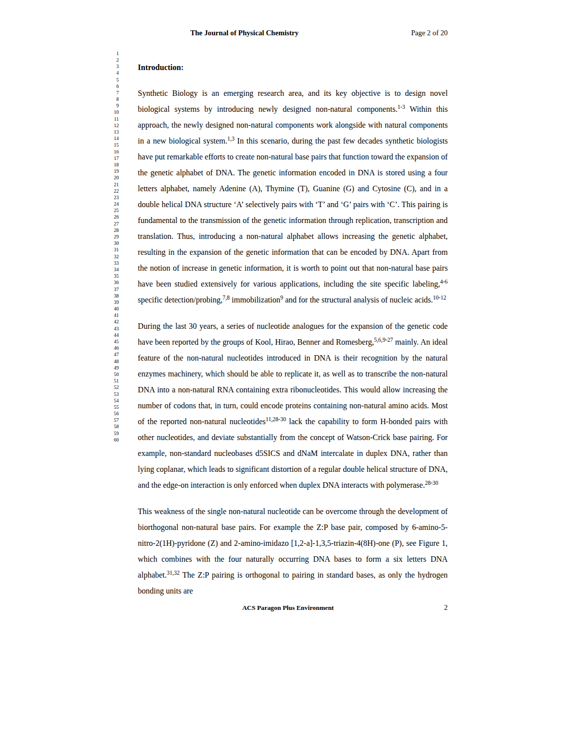The Journal of Physical Chemistry Page 2 of 20
1
2
3
4
5
6
7
8
9
10
11
12
13
14
15
16
17
18
19
20
21
22
23
24
25
26
27
28
29
30
31
32
33
34
35
36
37
38
39
40
41
42
43
44
45
46
47
48
49
50
51
52
53
54
55
56
57
58
59
60
Introduction:
Synthetic Biology is an emerging research area, and its key objective is to design novel biological systems by introducing newly designed non-natural components.1-3 Within this approach, the newly designed non-natural components work alongside with natural components in a new biological system.1,3 In this scenario, during the past few decades synthetic biologists have put remarkable efforts to create non-natural base pairs that function toward the expansion of the genetic alphabet of DNA. The genetic information encoded in DNA is stored using a four letters alphabet, namely Adenine (A), Thymine (T), Guanine (G) and Cytosine (C), and in a double helical DNA structure ‘A’ selectively pairs with ‘T’ and ‘G’ pairs with ‘C’. This pairing is fundamental to the transmission of the genetic information through replication, transcription and translation. Thus, introducing a non-natural alphabet allows increasing the genetic alphabet, resulting in the expansion of the genetic information that can be encoded by DNA. Apart from the notion of increase in genetic information, it is worth to point out that non-natural base pairs have been studied extensively for various applications, including the site specific labeling,4-6 specific detection/probing,7,8 immobilization9 and for the structural analysis of nucleic acids.10-12
During the last 30 years, a series of nucleotide analogues for the expansion of the genetic code have been reported by the groups of Kool, Hirao, Benner and Romesberg,5,6,9-27 mainly. An ideal feature of the non-natural nucleotides introduced in DNA is their recognition by the natural enzymes machinery, which should be able to replicate it, as well as to transcribe the non-natural DNA into a non-natural RNA containing extra ribonucleotides. This would allow increasing the number of codons that, in turn, could encode proteins containing non-natural amino acids. Most of the reported non-natural nucleotides11,28-30 lack the capability to form H-bonded pairs with other nucleotides, and deviate substantially from the concept of Watson-Crick base pairing. For example, non-standard nucleobases d5SICS and dNaM intercalate in duplex DNA, rather than lying coplanar, which leads to significant distortion of a regular double helical structure of DNA, and the edge-on interaction is only enforced when duplex DNA interacts with polymerase.28-30
This weakness of the single non-natural nucleotide can be overcome through the development of biorthogonal non-natural base pairs. For example the Z:P base pair, composed by 6-amino-5-nitro-2(1H)-pyridone (Z) and 2-amino-imidazo [1,2-a]-1,3,5-triazin-4(8H)-one (P), see Figure 1, which combines with the four naturally occurring DNA bases to form a six letters DNA alphabet.31,32 The Z:P pairing is orthogonal to pairing in standard bases, as only the hydrogen bonding units are
ACS Paragon Plus Environment
2